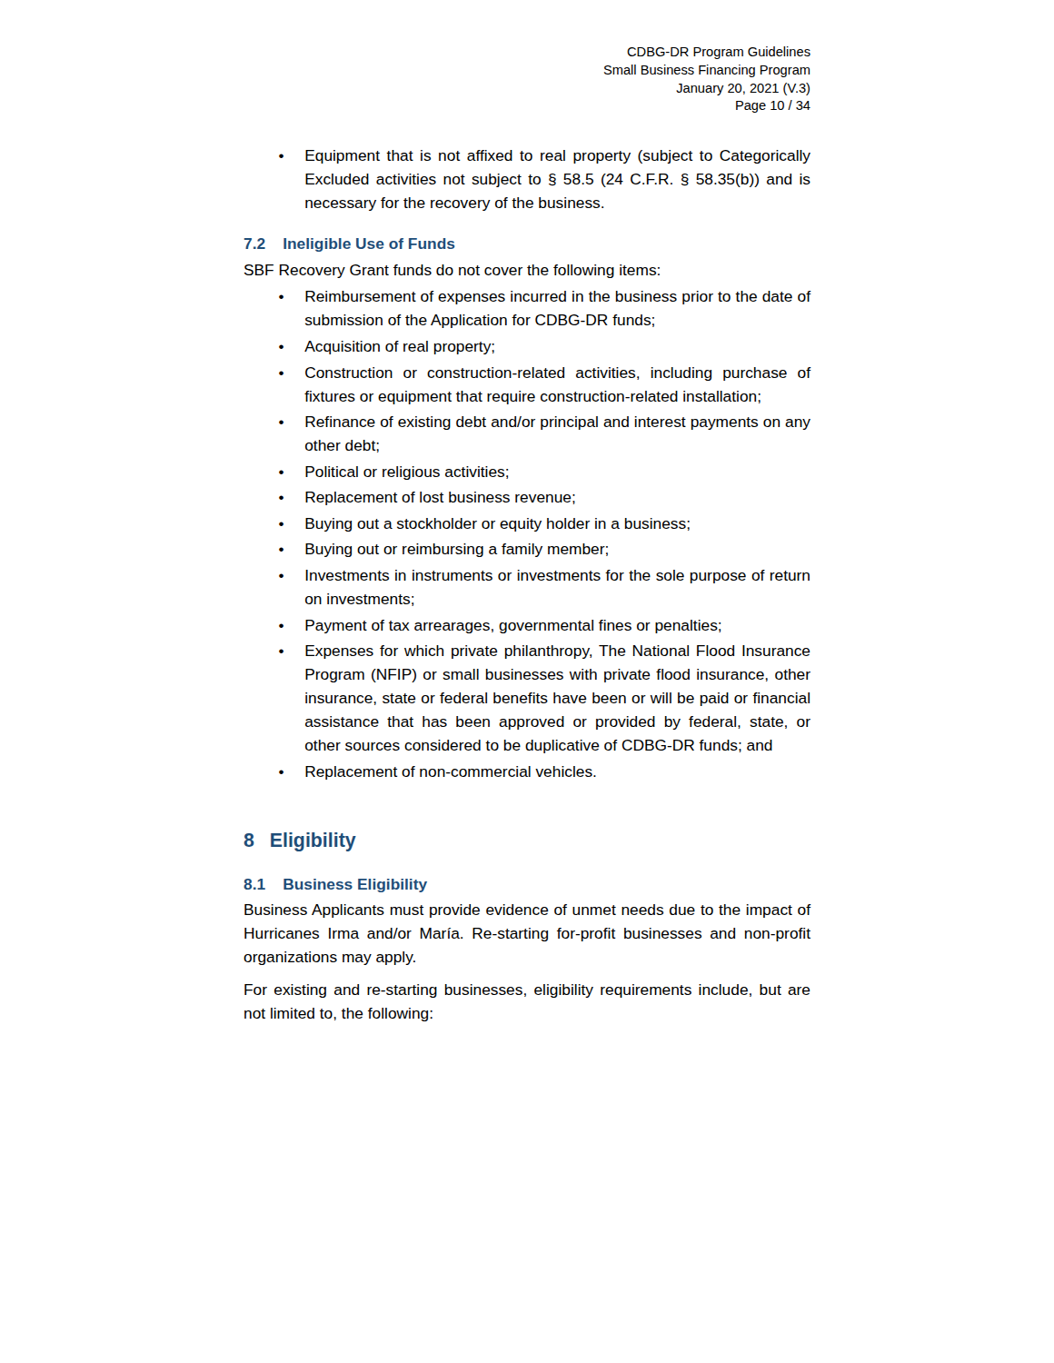CDBG-DR Program Guidelines
Small Business Financing Program
January 20, 2021 (V.3)
Page 10 / 34
Equipment that is not affixed to real property (subject to Categorically Excluded activities not subject to § 58.5 (24 C.F.R. § 58.35(b)) and is necessary for the recovery of the business.
7.2 Ineligible Use of Funds
SBF Recovery Grant funds do not cover the following items:
Reimbursement of expenses incurred in the business prior to the date of submission of the Application for CDBG-DR funds;
Acquisition of real property;
Construction or construction-related activities, including purchase of fixtures or equipment that require construction-related installation;
Refinance of existing debt and/or principal and interest payments on any other debt;
Political or religious activities;
Replacement of lost business revenue;
Buying out a stockholder or equity holder in a business;
Buying out or reimbursing a family member;
Investments in instruments or investments for the sole purpose of return on investments;
Payment of tax arrearages, governmental fines or penalties;
Expenses for which private philanthropy, The National Flood Insurance Program (NFIP) or small businesses with private flood insurance, other insurance, state or federal benefits have been or will be paid or financial assistance that has been approved or provided by federal, state, or other sources considered to be duplicative of CDBG-DR funds; and
Replacement of non-commercial vehicles.
8 Eligibility
8.1 Business Eligibility
Business Applicants must provide evidence of unmet needs due to the impact of Hurricanes Irma and/or María. Re-starting for-profit businesses and non-profit organizations may apply.
For existing and re-starting businesses, eligibility requirements include, but are not limited to, the following: